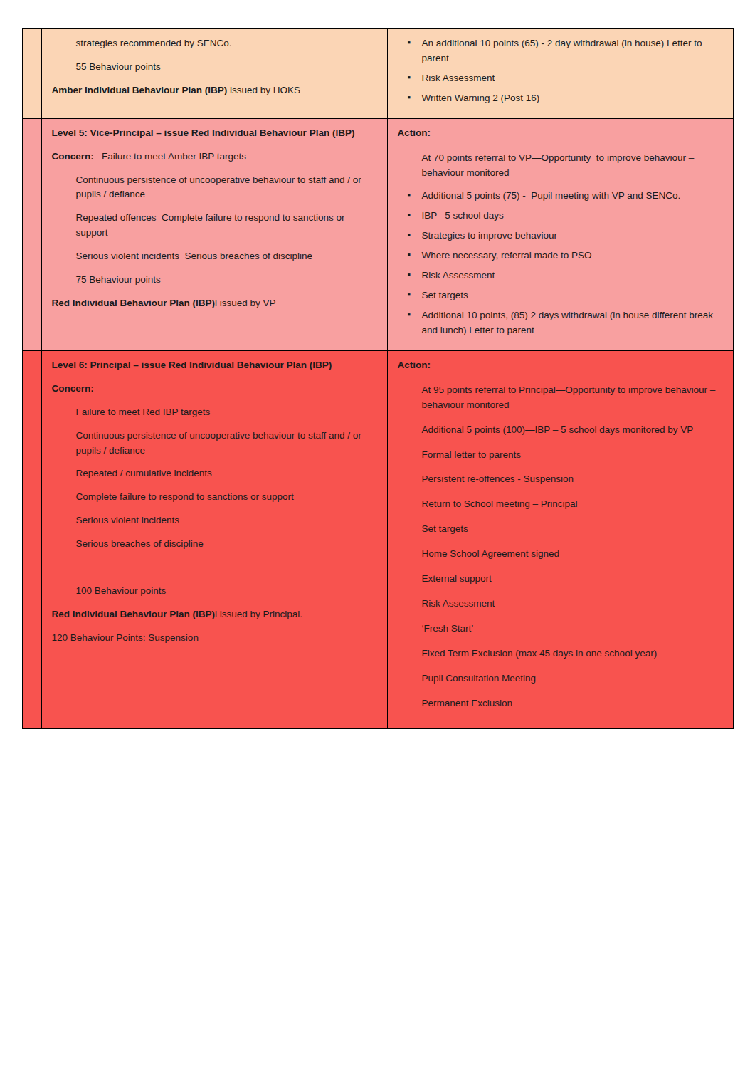| | strategies recommended by SENCo. 55 Behaviour points Amber Individual Behaviour Plan (IBP) issued by HOKS | An additional 10 points (65) - 2 day withdrawal (in house) Letter to parent Risk Assessment Written Warning 2 (Post 16) |
| | Level 5: Vice-Principal – issue Red Individual Behaviour Plan (IBP) Concern: Failure to meet Amber IBP targets Continuous persistence of uncooperative behaviour to staff and / or pupils / defiance Repeated offences Complete failure to respond to sanctions or support Serious violent incidents Serious breaches of discipline 75 Behaviour points Red Individual Behaviour Plan (IBP) l issued by VP | Action: At 70 points referral to VP—Opportunity to improve behaviour – behaviour monitored Additional 5 points (75) - Pupil meeting with VP and SENCo. IBP –5 school days Strategies to improve behaviour Where necessary, referral made to PSO Risk Assessment Set targets Additional 10 points, (85) 2 days withdrawal (in house different break and lunch) Letter to parent |
| | Level 6: Principal – issue Red Individual Behaviour Plan (IBP) Concern: Failure to meet Red IBP targets Continuous persistence of uncooperative behaviour to staff and / or pupils / defiance Repeated / cumulative incidents Complete failure to respond to sanctions or support Serious violent incidents Serious breaches of discipline 100 Behaviour points Red Individual Behaviour Plan (IBP) l issued by Principal. 120 Behaviour Points: Suspension | Action: At 95 points referral to Principal—Opportunity to improve behaviour –behaviour monitored Additional 5 points (100)—IBP – 5 school days monitored by VP Formal letter to parents Persistent re-offences - Suspension Return to School meeting – Principal Set targets Home School Agreement signed External support Risk Assessment ‘Fresh Start’ Fixed Term Exclusion (max 45 days in one school year) Pupil Consultation Meeting Permanent Exclusion |